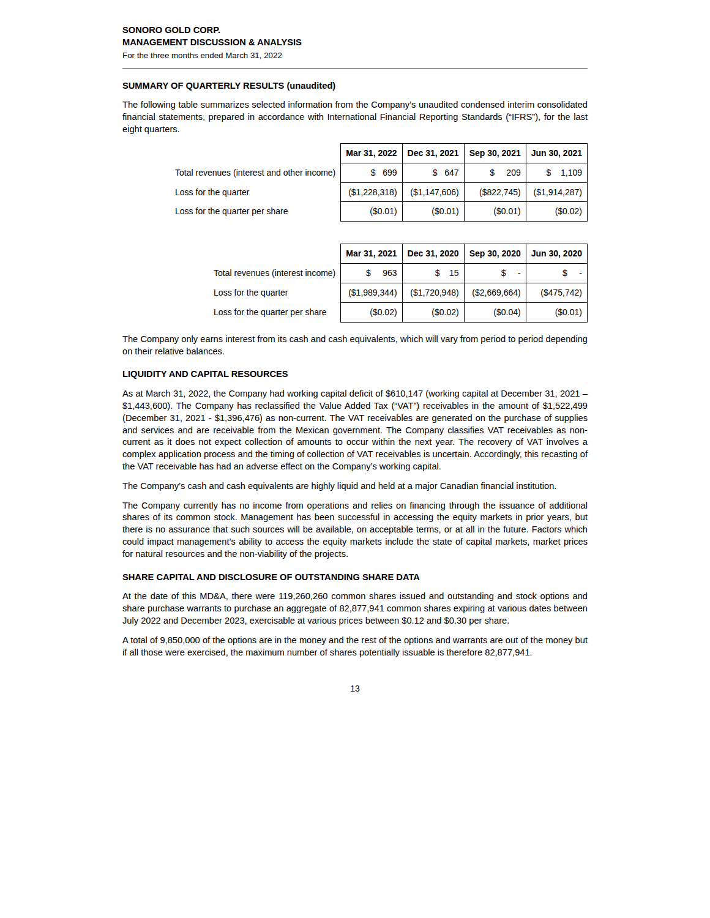SONORO GOLD CORP.
MANAGEMENT DISCUSSION & ANALYSIS
For the three months ended March 31, 2022
SUMMARY OF QUARTERLY RESULTS (unaudited)
The following table summarizes selected information from the Company’s unaudited condensed interim consolidated financial statements, prepared in accordance with International Financial Reporting Standards (“IFRS”), for the last eight quarters.
| | Mar 31, 2022 | Dec 31, 2021 | Sep 30, 2021 | Jun 30, 2021 |
| Total revenues (interest and other income) | $ 699 | $ 647 | $ 209 | $ 1,109 |
| Loss for the quarter | ($1,228,318) | ($1,147,606) | ($822,745) | ($1,914,287) |
| Loss for the quarter per share | ($0.01) | ($0.01) | ($0.01) | ($0.02) |
| | Mar 31, 2021 | Dec 31, 2020 | Sep 30, 2020 | Jun 30, 2020 |
| Total revenues (interest income) | $ 963 | $ 15 | $ - | $ - |
| Loss for the quarter | ($1,989,344) | ($1,720,948) | ($2,669,664) | ($475,742) |
| Loss for the quarter per share | ($0.02) | ($0.02) | ($0.04) | ($0.01) |
The Company only earns interest from its cash and cash equivalents, which will vary from period to period depending on their relative balances.
LIQUIDITY AND CAPITAL RESOURCES
As at March 31, 2022, the Company had working capital deficit of $610,147 (working capital at December 31, 2021 – $1,443,600). The Company has reclassified the Value Added Tax (“VAT”) receivables in the amount of $1,522,499 (December 31, 2021 - $1,396,476) as non-current. The VAT receivables are generated on the purchase of supplies and services and are receivable from the Mexican government. The Company classifies VAT receivables as non-current as it does not expect collection of amounts to occur within the next year. The recovery of VAT involves a complex application process and the timing of collection of VAT receivables is uncertain. Accordingly, this recasting of the VAT receivable has had an adverse effect on the Company’s working capital.
The Company’s cash and cash equivalents are highly liquid and held at a major Canadian financial institution.
The Company currently has no income from operations and relies on financing through the issuance of additional shares of its common stock. Management has been successful in accessing the equity markets in prior years, but there is no assurance that such sources will be available, on acceptable terms, or at all in the future. Factors which could impact management’s ability to access the equity markets include the state of capital markets, market prices for natural resources and the non-viability of the projects.
SHARE CAPITAL AND DISCLOSURE OF OUTSTANDING SHARE DATA
At the date of this MD&A, there were 119,260,260 common shares issued and outstanding and stock options and share purchase warrants to purchase an aggregate of 82,877,941 common shares expiring at various dates between July 2022 and December 2023, exercisable at various prices between $0.12 and $0.30 per share.
A total of 9,850,000 of the options are in the money and the rest of the options and warrants are out of the money but if all those were exercised, the maximum number of shares potentially issuable is therefore 82,877,941.
13